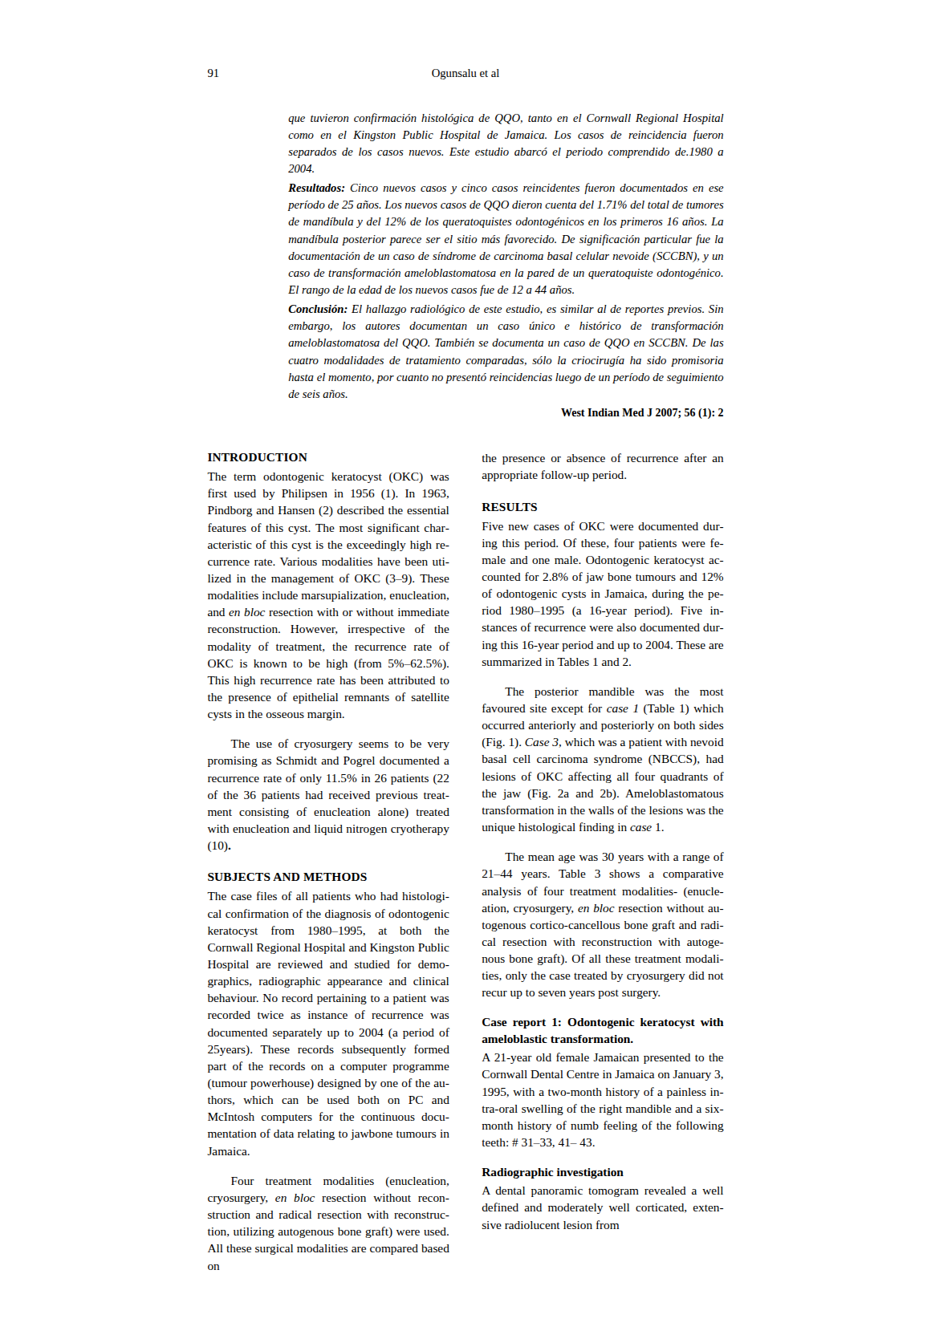91
Ogunsalu et al
que tuvieron confirmación histológica de QQO, tanto en el Cornwall Regional Hospital como en el Kingston Public Hospital de Jamaica. Los casos de reincidencia fueron separados de los casos nuevos. Este estudio abarcó el periodo comprendido de.1980 a 2004.
Resultados: Cinco nuevos casos y cinco casos reincidentes fueron documentados en ese período de 25 años. Los nuevos casos de QQO dieron cuenta del 1.71% del total de tumores de mandíbula y del 12% de los queratoquistes odontogénicos en los primeros 16 años. La mandíbula posterior parece ser el sitio más favorecido. De significación particular fue la documentación de un caso de síndrome de carcinoma basal celular nevoide (SCCBN), y un caso de transformación ameloblastomatosa en la pared de un queratoquiste odontogénico. El rango de la edad de los nuevos casos fue de 12 a 44 años.
Conclusión: El hallazgo radiológico de este estudio, es similar al de reportes previos. Sin embargo, los autores documentan un caso único e histórico de transformación ameloblastomatosa del QQO. También se documenta un caso de QQO en SCCBN. De las cuatro modalidades de tratamiento comparadas, sólo la criocirugía ha sido promisoria hasta el momento, por cuanto no presentó reincidencias luego de un período de seguimiento de seis años.
West Indian Med J 2007; 56 (1): 2
Introduction
The term odontogenic keratocyst (OKC) was first used by Philipsen in 1956 (1). In 1963, Pindborg and Hansen (2) described the essential features of this cyst. The most significant characteristic of this cyst is the exceedingly high recurrence rate. Various modalities have been utilized in the management of OKC (3–9). These modalities include marsupialization, enucleation, and en bloc resection with or without immediate reconstruction. However, irrespective of the modality of treatment, the recurrence rate of OKC is known to be high (from 5%–62.5%). This high recurrence rate has been attributed to the presence of epithelial remnants of satellite cysts in the osseous margin.
The use of cryosurgery seems to be very promising as Schmidt and Pogrel documented a recurrence rate of only 11.5% in 26 patients (22 of the 36 patients had received previous treatment consisting of enucleation alone) treated with enucleation and liquid nitrogen cryotherapy (10).
Subjects and Methods
The case files of all patients who had histological confirmation of the diagnosis of odontogenic keratocyst from 1980–1995, at both the Cornwall Regional Hospital and Kingston Public Hospital are reviewed and studied for demographics, radiographic appearance and clinical behaviour. No record pertaining to a patient was recorded twice as instance of recurrence was documented separately up to 2004 (a period of 25years). These records subsequently formed part of the records on a computer programme (tumour powerhouse) designed by one of the authors, which can be used both on PC and McIntosh computers for the continuous documentation of data relating to jawbone tumours in Jamaica.
Four treatment modalities (enucleation, cryosurgery, en bloc resection without reconstruction and radical resection with reconstruction, utilizing autogenous bone graft) were used. All these surgical modalities are compared based on
the presence or absence of recurrence after an appropriate follow-up period.
Results
Five new cases of OKC were documented during this period. Of these, four patients were female and one male. Odontogenic keratocyst accounted for 2.8% of jaw bone tumours and 12% of odontogenic cysts in Jamaica, during the period 1980–1995 (a 16-year period). Five instances of recurrence were also documented during this 16-year period and up to 2004. These are summarized in Tables 1 and 2.
The posterior mandible was the most favoured site except for case 1 (Table 1) which occurred anteriorly and posteriorly on both sides (Fig. 1). Case 3, which was a patient with nevoid basal cell carcinoma syndrome (NBCCS), had lesions of OKC affecting all four quadrants of the jaw (Fig. 2a and 2b). Ameloblastomatous transformation in the walls of the lesions was the unique histological finding in case 1.
The mean age was 30 years with a range of 21–44 years. Table 3 shows a comparative analysis of four treatment modalities- (enucleation, cryosurgery, en bloc resection without autogenous cortico-cancellous bone graft and radical resection with reconstruction with autogenous bone graft). Of all these treatment modalities, only the case treated by cryosurgery did not recur up to seven years post surgery.
Case report 1: Odontogenic keratocyst with ameloblastic transformation.
A 21-year old female Jamaican presented to the Cornwall Dental Centre in Jamaica on January 3, 1995, with a two-month history of a painless intra-oral swelling of the right mandible and a six-month history of numb feeling of the following teeth: # 31–33, 41– 43.
Radiographic investigation
A dental panoramic tomogram revealed a well defined and moderately well corticated, extensive radiolucent lesion from